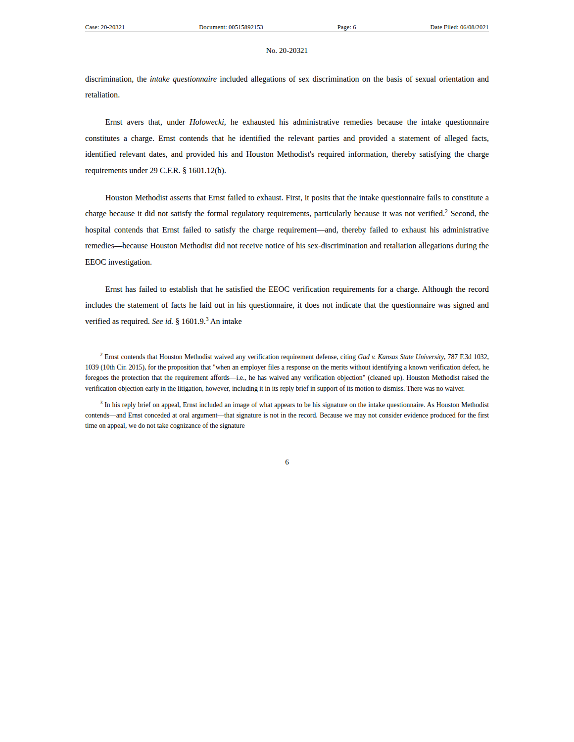Case: 20-20321 Document: 00515892153 Page: 6 Date Filed: 06/08/2021
No. 20-20321
discrimination, the intake questionnaire included allegations of sex discrimination on the basis of sexual orientation and retaliation.
Ernst avers that, under Holowecki, he exhausted his administrative remedies because the intake questionnaire constitutes a charge. Ernst contends that he identified the relevant parties and provided a statement of alleged facts, identified relevant dates, and provided his and Houston Methodist's required information, thereby satisfying the charge requirements under 29 C.F.R. § 1601.12(b).
Houston Methodist asserts that Ernst failed to exhaust. First, it posits that the intake questionnaire fails to constitute a charge because it did not satisfy the formal regulatory requirements, particularly because it was not verified.2 Second, the hospital contends that Ernst failed to satisfy the charge requirement—and, thereby failed to exhaust his administrative remedies—because Houston Methodist did not receive notice of his sex-discrimination and retaliation allegations during the EEOC investigation.
Ernst has failed to establish that he satisfied the EEOC verification requirements for a charge. Although the record includes the statement of facts he laid out in his questionnaire, it does not indicate that the questionnaire was signed and verified as required. See id. § 1601.9.3 An intake
2 Ernst contends that Houston Methodist waived any verification requirement defense, citing Gad v. Kansas State University, 787 F.3d 1032, 1039 (10th Cir. 2015), for the proposition that "when an employer files a response on the merits without identifying a known verification defect, he foregoes the protection that the requirement affords—i.e., he has waived any verification objection" (cleaned up). Houston Methodist raised the verification objection early in the litigation, however, including it in its reply brief in support of its motion to dismiss. There was no waiver.
3 In his reply brief on appeal, Ernst included an image of what appears to be his signature on the intake questionnaire. As Houston Methodist contends—and Ernst conceded at oral argument—that signature is not in the record. Because we may not consider evidence produced for the first time on appeal, we do not take cognizance of the signature
6